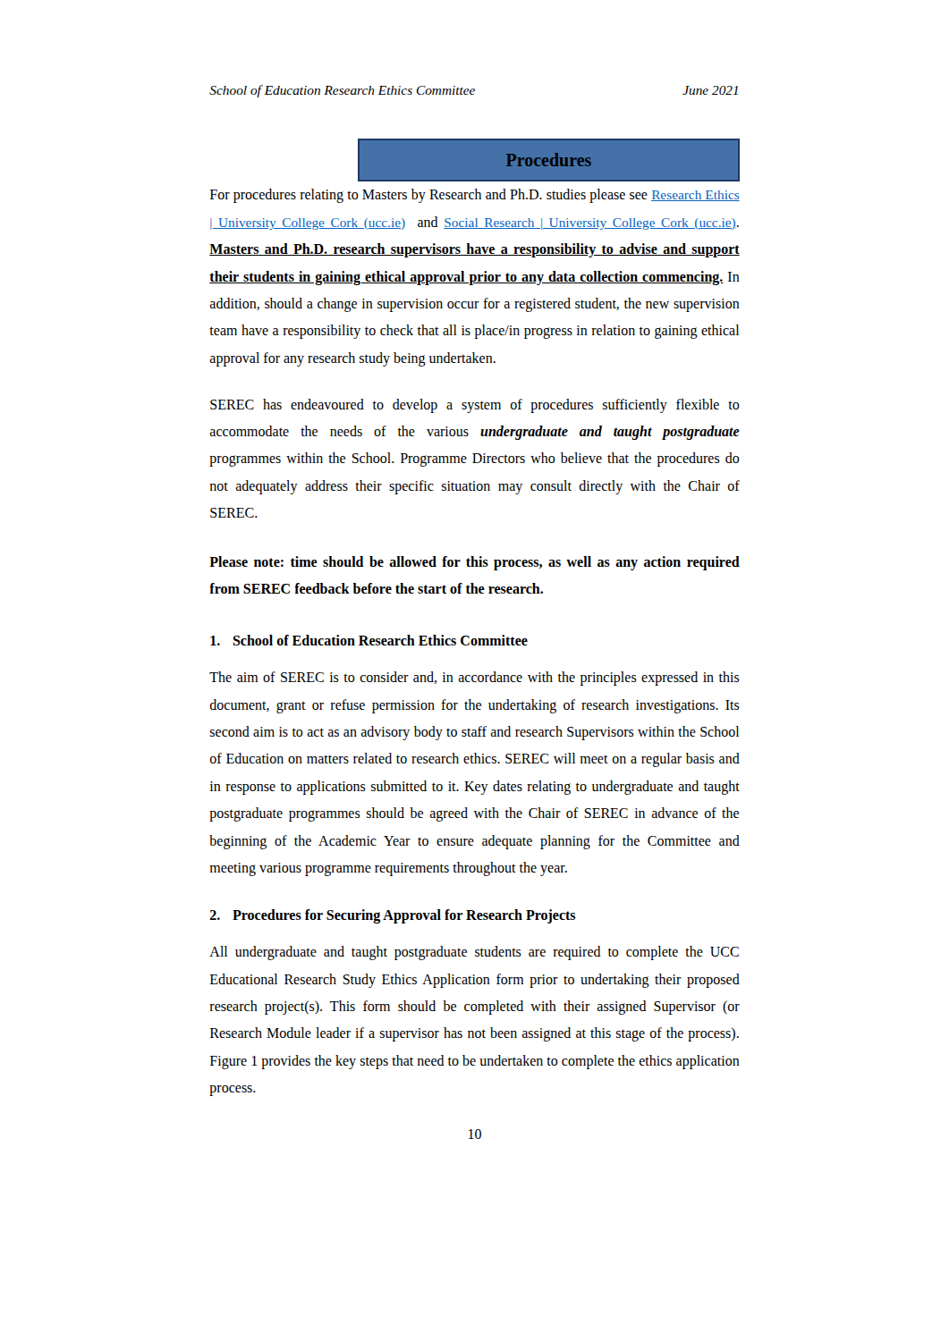School of Education Research Ethics Committee June 2021
Procedures
For procedures relating to Masters by Research and Ph.D. studies please see Research Ethics | University College Cork (ucc.ie) and Social Research | University College Cork (ucc.ie). Masters and Ph.D. research supervisors have a responsibility to advise and support their students in gaining ethical approval prior to any data collection commencing. In addition, should a change in supervision occur for a registered student, the new supervision team have a responsibility to check that all is place/in progress in relation to gaining ethical approval for any research study being undertaken.
SEREC has endeavoured to develop a system of procedures sufficiently flexible to accommodate the needs of the various undergraduate and taught postgraduate programmes within the School. Programme Directors who believe that the procedures do not adequately address their specific situation may consult directly with the Chair of SEREC.
Please note: time should be allowed for this process, as well as any action required from SEREC feedback before the start of the research.
1. School of Education Research Ethics Committee
The aim of SEREC is to consider and, in accordance with the principles expressed in this document, grant or refuse permission for the undertaking of research investigations. Its second aim is to act as an advisory body to staff and research Supervisors within the School of Education on matters related to research ethics. SEREC will meet on a regular basis and in response to applications submitted to it. Key dates relating to undergraduate and taught postgraduate programmes should be agreed with the Chair of SEREC in advance of the beginning of the Academic Year to ensure adequate planning for the Committee and meeting various programme requirements throughout the year.
2. Procedures for Securing Approval for Research Projects
All undergraduate and taught postgraduate students are required to complete the UCC Educational Research Study Ethics Application form prior to undertaking their proposed research project(s). This form should be completed with their assigned Supervisor (or Research Module leader if a supervisor has not been assigned at this stage of the process). Figure 1 provides the key steps that need to be undertaken to complete the ethics application process.
10